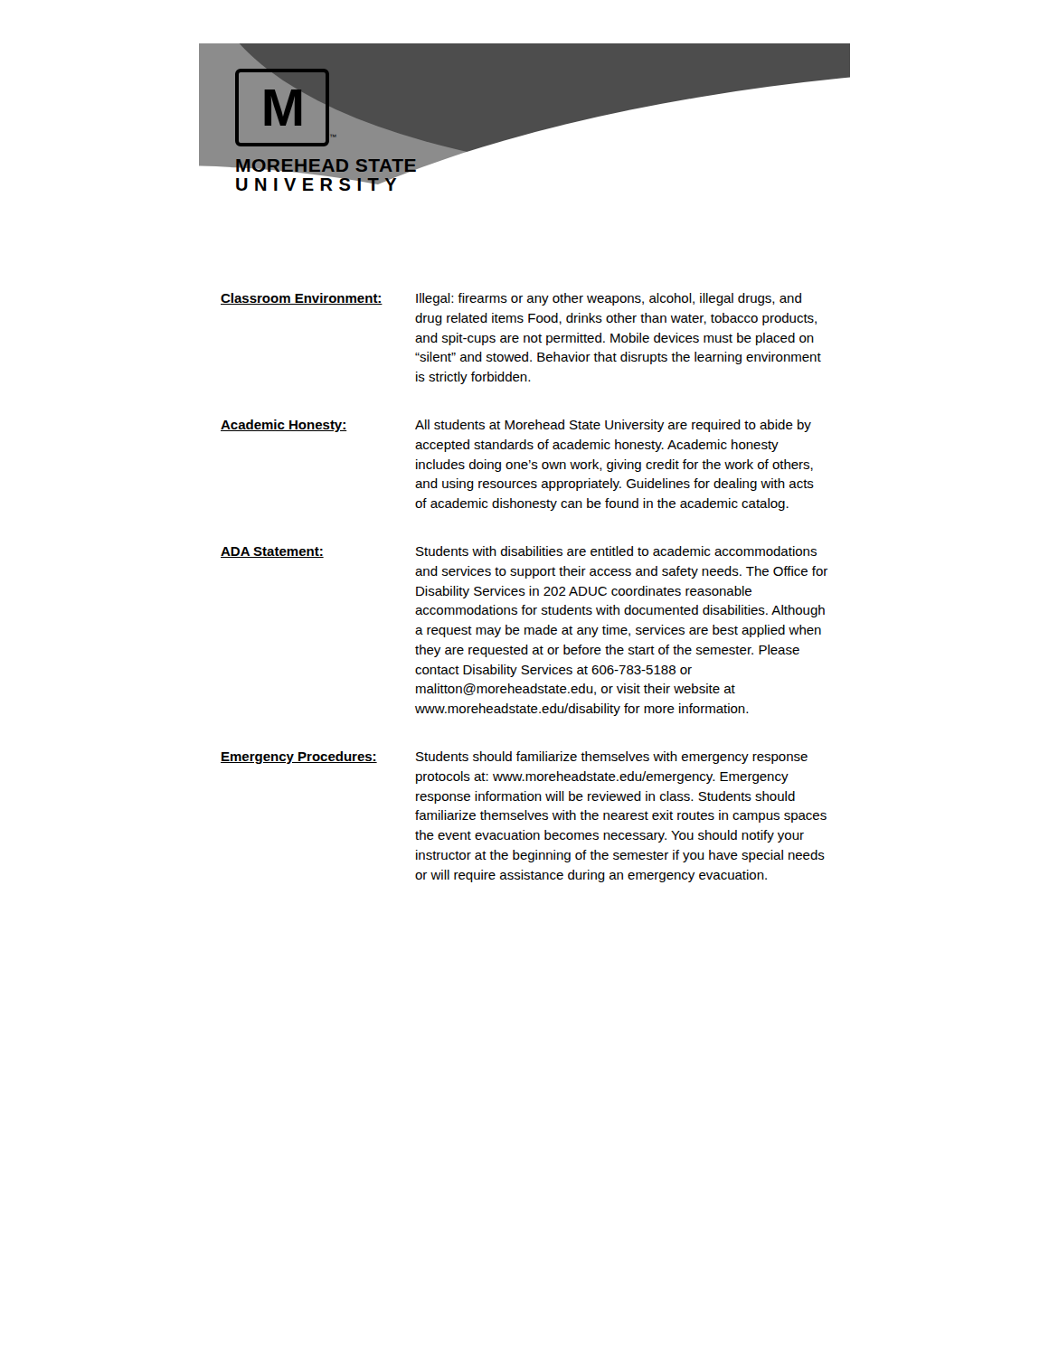M
™
MOREHEAD STATE
UNIVERSITY
Classroom Environment:
Illegal: firearms or any other weapons, alcohol, illegal drugs, and drug related items Food, drinks other than water, tobacco products, and spit-cups are not permitted. Mobile devices must be placed on “silent” and stowed. Behavior that disrupts the learning environment is strictly forbidden.
Academic Honesty:
All students at Morehead State University are required to abide by accepted standards of academic honesty. Academic honesty includes doing one’s own work, giving credit for the work of others, and using resources appropriately. Guidelines for dealing with acts of academic dishonesty can be found in the academic catalog.
ADA Statement:
Students with disabilities are entitled to academic accommodations and services to support their access and safety needs. The Office for Disability Services in 202 ADUC coordinates reasonable accommodations for students with documented disabilities. Although a request may be made at any time, services are best applied when they are requested at or before the start of the semester. Please contact Disability Services at 606-783-5188 or malitton@moreheadstate.edu, or visit their website at www.moreheadstate.edu/disability for more information.
Emergency Procedures:
Students should familiarize themselves with emergency response protocols at: www.moreheadstate.edu/emergency. Emergency response information will be reviewed in class. Students should familiarize themselves with the nearest exit routes in campus spaces the event evacuation becomes necessary. You should notify your instructor at the beginning of the semester if you have special needs or will require assistance during an emergency evacuation.